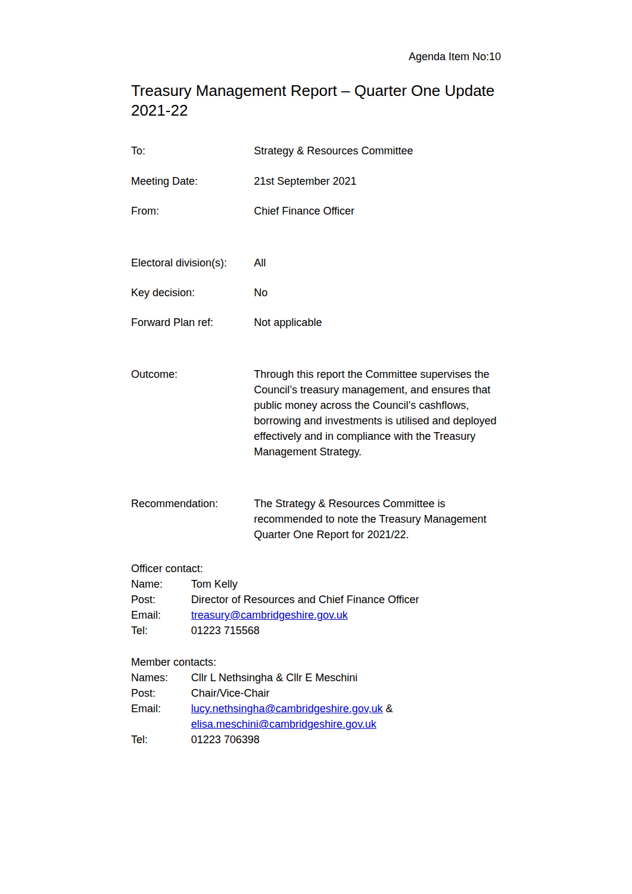Agenda Item No:10
Treasury Management Report – Quarter One Update 2021-22
| To: | Strategy & Resources Committee |
| Meeting Date: | 21st September 2021 |
| From: | Chief Finance Officer |
| Electoral division(s): | All |
| Key decision: | No |
| Forward Plan ref: | Not applicable |
| Outcome: | Through this report the Committee supervises the Council’s treasury management, and ensures that public money across the Council’s cashflows, borrowing and investments is utilised and deployed effectively and in compliance with the Treasury Management Strategy. |
| Recommendation: | The Strategy & Resources Committee is recommended to note the Treasury Management Quarter One Report for 2021/22. |
Officer contact:
| Name: | Tom Kelly |
| Post: | Director of Resources and Chief Finance Officer |
| Email: | treasury@cambridgeshire.gov.uk |
| Tel: | 01223 715568 |
Member contacts:
| Names: | Cllr L Nethsingha & Cllr E Meschini |
| Post: | Chair/Vice-Chair |
| Email: | lucy.nethsingha@cambridgeshire.gov,uk & elisa.meschini@cambridgeshire.gov.uk |
| Tel: | 01223 706398 |